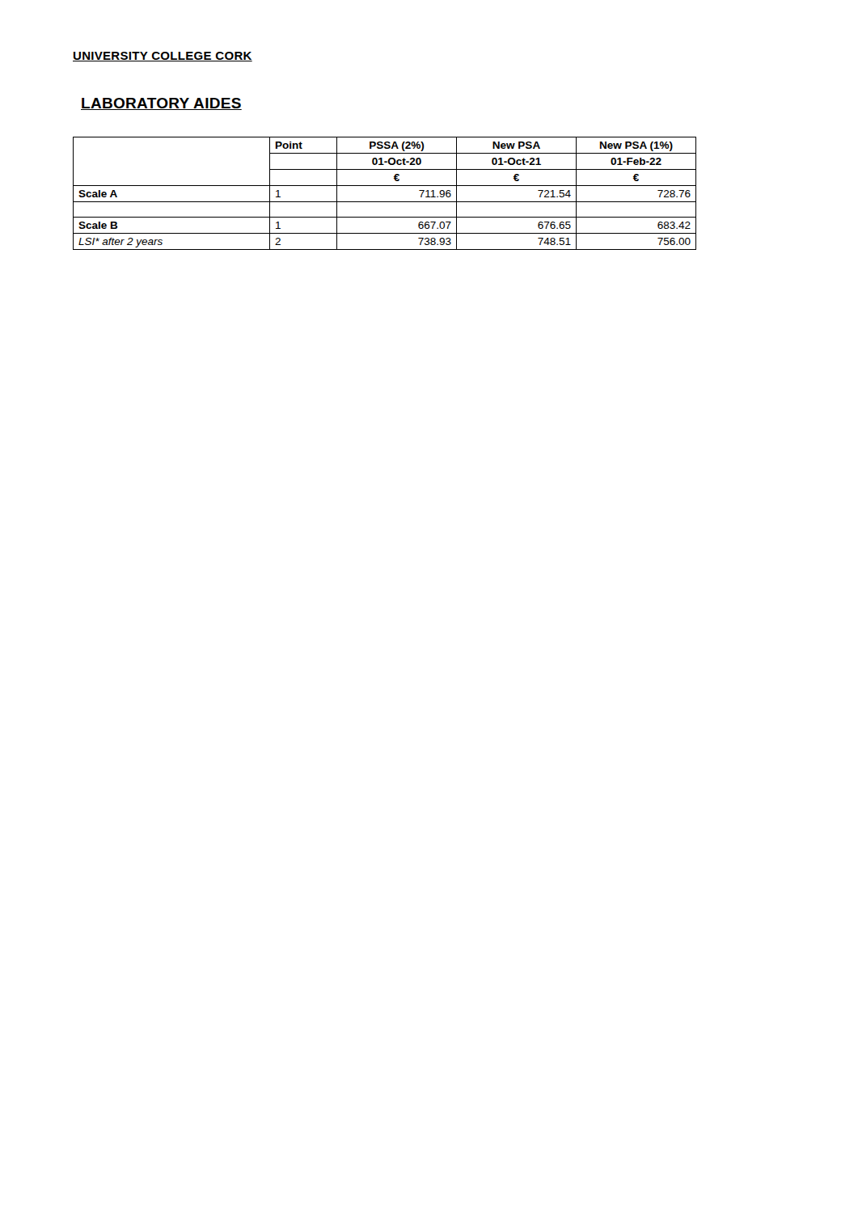UNIVERSITY COLLEGE CORK
LABORATORY AIDES
| | Point | PSSA (2%) | New PSA | New PSA (1%) |
| | 01-Oct-20 | 01-Oct-21 | 01-Feb-22 |
| | € | € | € |
| Scale A | 1 | 711.96 | 721.54 | 728.76 |
| Scale B | 1 | 667.07 | 676.65 | 683.42 |
| LSI* after 2 years | 2 | 738.93 | 748.51 | 756.00 |